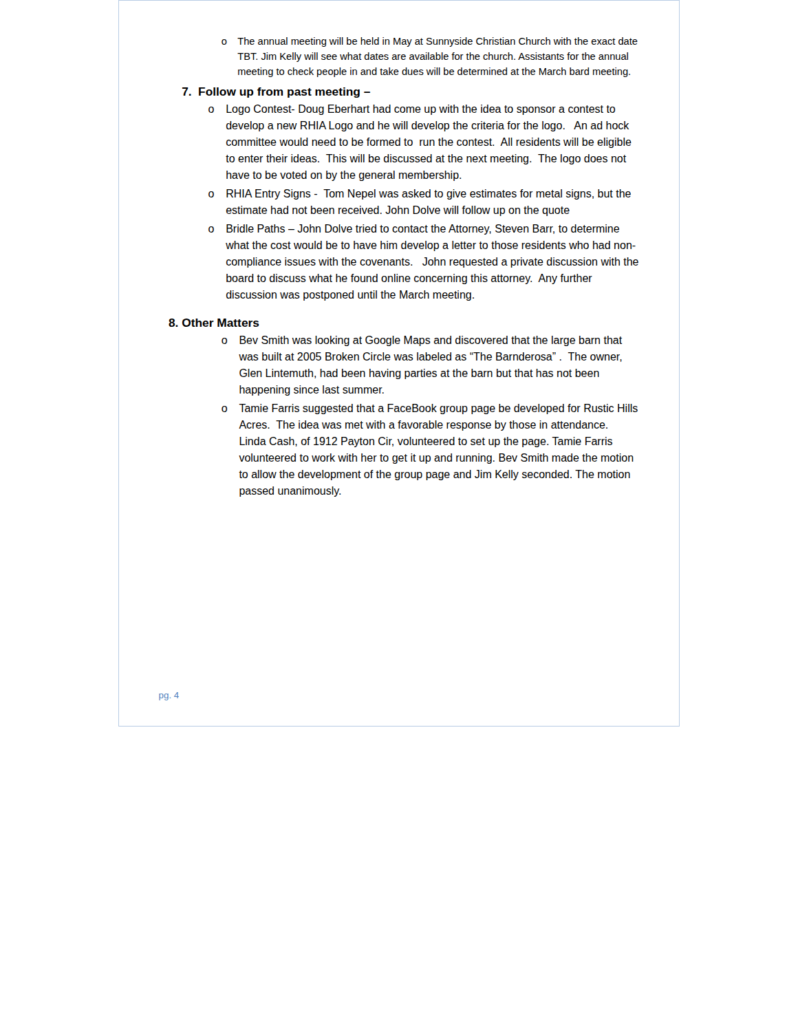The annual meeting will be held in May at Sunnyside Christian Church with the exact date TBT. Jim Kelly will see what dates are available for the church. Assistants for the annual meeting to check people in and take dues will be determined at the March bard meeting.
7. Follow up from past meeting –
Logo Contest- Doug Eberhart had come up with the idea to sponsor a contest to develop a new RHIA Logo and he will develop the criteria for the logo. An ad hock committee would need to be formed to run the contest. All residents will be eligible to enter their ideas. This will be discussed at the next meeting. The logo does not have to be voted on by the general membership.
RHIA Entry Signs - Tom Nepel was asked to give estimates for metal signs, but the estimate had not been received. John Dolve will follow up on the quote
Bridle Paths – John Dolve tried to contact the Attorney, Steven Barr, to determine what the cost would be to have him develop a letter to those residents who had non-compliance issues with the covenants. John requested a private discussion with the board to discuss what he found online concerning this attorney. Any further discussion was postponed until the March meeting.
8. Other Matters
Bev Smith was looking at Google Maps and discovered that the large barn that was built at 2005 Broken Circle was labeled as “The Barnderosa” . The owner, Glen Lintemuth, had been having parties at the barn but that has not been happening since last summer.
Tamie Farris suggested that a FaceBook group page be developed for Rustic Hills Acres. The idea was met with a favorable response by those in attendance. Linda Cash, of 1912 Payton Cir, volunteered to set up the page. Tamie Farris volunteered to work with her to get it up and running. Bev Smith made the motion to allow the development of the group page and Jim Kelly seconded. The motion passed unanimously.
pg. 4